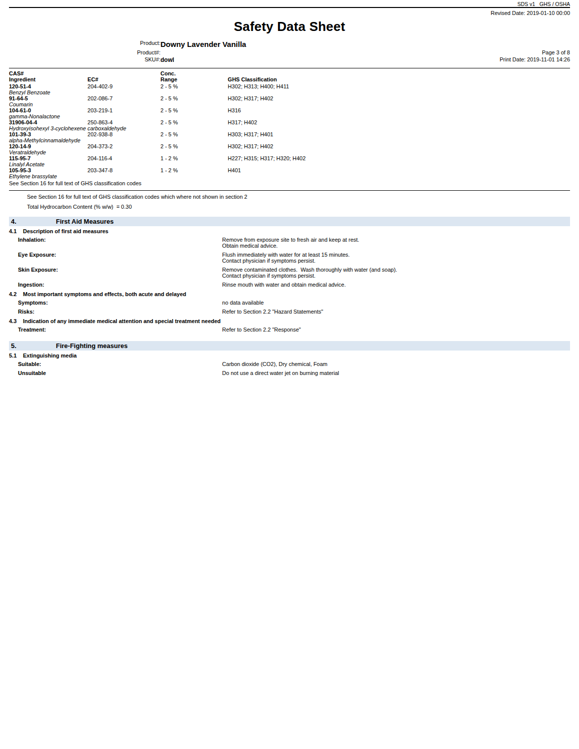SDS v1 GHS / OSHA
Revised Date: 2019-01-10 00:00
Safety Data Sheet
| Product: | Downy Lavender Vanilla | |
| Product#: | | Page 3 of 8 |
| SKU#: | dowl | Print Date: 2019-11-01 14:26 |
| CAS# Ingredient | EC# | Conc. Range | GHS Classification |
| --- | --- | --- | --- |
| 120-51-4 | 204-402-9 | 2 - 5 % | H302; H313; H400; H411 |
| Benzyl Benzoate |
| 91-64-5 | 202-086-7 | 2 - 5 % | H302; H317; H402 |
| Coumarin |
| 104-61-0 | 203-219-1 | 2 - 5 % | H316 |
| gamma-Nonalactone |
| 31906-04-4 | 250-863-4 | 2 - 5 % | H317; H402 |
| Hydroxyisohexyl 3-cyclohexene carboxaldehyde |
| 101-39-3 | 202-938-8 | 2 - 5 % | H303; H317; H401 |
| alpha-Methylcinnamaldehyde |
| 120-14-9 | 204-373-2 | 2 - 5 % | H302; H317; H402 |
| Veratraldehyde |
| 115-95-7 | 204-116-4 | 1 - 2 % | H227; H315; H317; H320; H402 |
| Linalyl Acetate |
| 105-95-3 | 203-347-8 | 1 - 2 % | H401 |
| Ethylene brassylate |
See Section 16 for full text of GHS classification codes
See Section 16 for full text of GHS classification codes which where not shown in section 2
Total Hydrocarbon Content (% w/w) = 0.30
4. First Aid Measures
4.1 Description of first aid measures
| Inhalation: | Remove from exposure site to fresh air and keep at rest. Obtain medical advice. |
| Eye Exposure: | Flush immediately with water for at least 15 minutes. Contact physician if symptoms persist. |
| Skin Exposure: | Remove contaminated clothes. Wash thoroughly with water (and soap). Contact physician if symptoms persist. |
| Ingestion: | Rinse mouth with water and obtain medical advice. |
4.2 Most important symptoms and effects, both acute and delayed
| Symptoms: | no data available |
| Risks: | Refer to Section 2.2 "Hazard Statements" |
4.3 Indication of any immediate medical attention and special treatment needed
| Treatment: | Refer to Section 2.2 "Response" |
5. Fire-Fighting measures
5.1 Extinguishing media
| Suitable: | Carbon dioxide (CO2), Dry chemical, Foam |
| Unsuitable | Do not use a direct water jet on burning material |